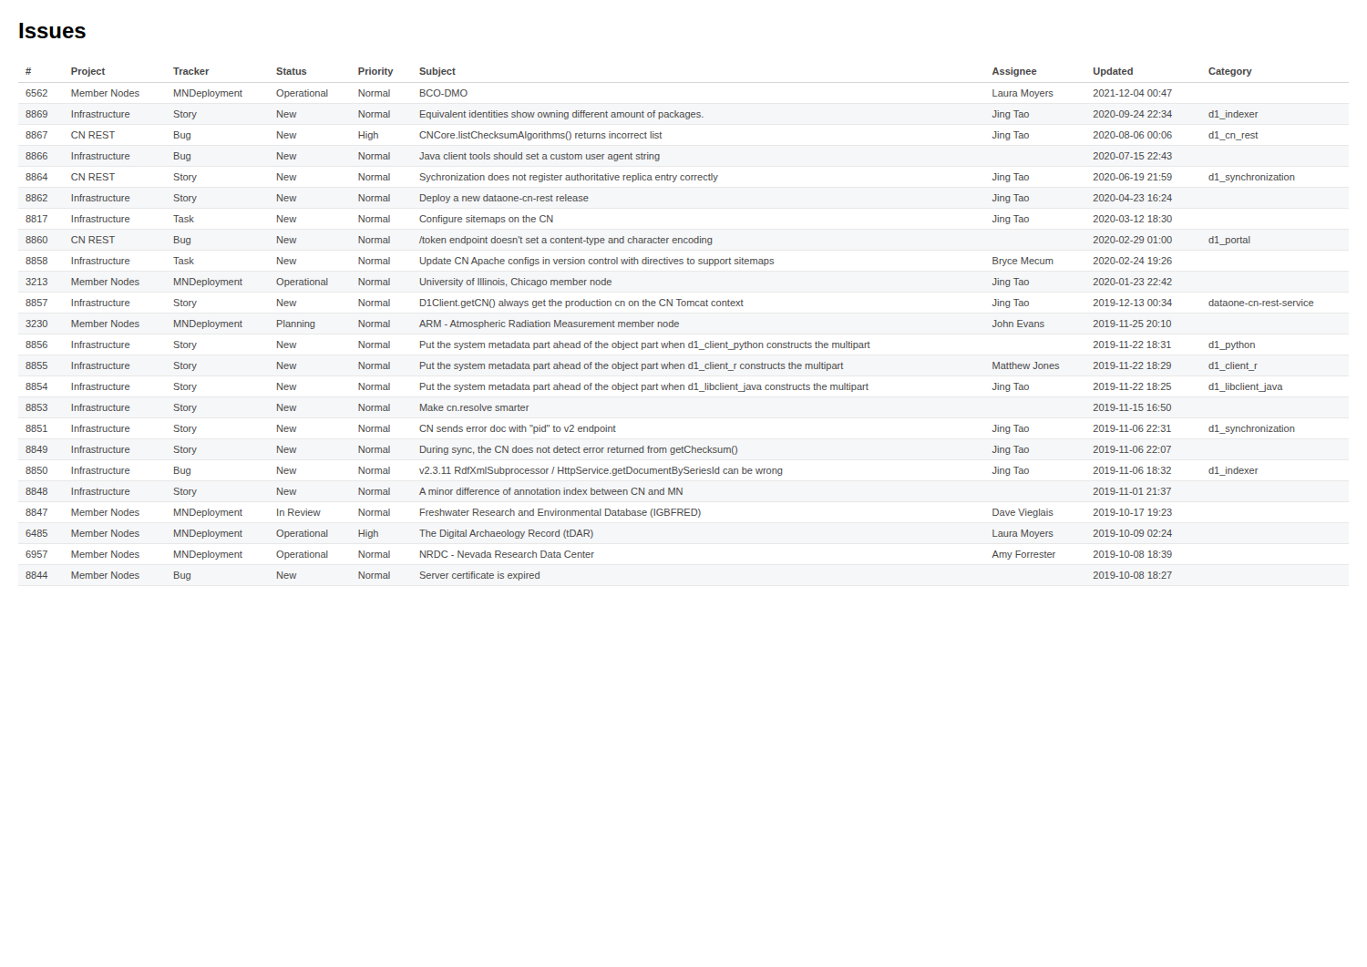Issues
| # | Project | Tracker | Status | Priority | Subject | Assignee | Updated | Category |
| --- | --- | --- | --- | --- | --- | --- | --- | --- |
| 6562 | Member Nodes | MNDeployment | Operational | Normal | BCO-DMO | Laura Moyers | 2021-12-04 00:47 | |
| 8869 | Infrastructure | Story | New | Normal | Equivalent identities show owning different amount of packages. | Jing Tao | 2020-09-24 22:34 | d1_indexer |
| 8867 | CN REST | Bug | New | High | CNCore.listChecksumAlgorithms() returns incorrect list | Jing Tao | 2020-08-06 00:06 | d1_cn_rest |
| 8866 | Infrastructure | Bug | New | Normal | Java client tools should set a custom user agent string | | 2020-07-15 22:43 | |
| 8864 | CN REST | Story | New | Normal | Sychronization does not register authoritative replica entry correctly | Jing Tao | 2020-06-19 21:59 | d1_synchronization |
| 8862 | Infrastructure | Story | New | Normal | Deploy a new dataone-cn-rest release | Jing Tao | 2020-04-23 16:24 | |
| 8817 | Infrastructure | Task | New | Normal | Configure sitemaps on the CN | Jing Tao | 2020-03-12 18:30 | |
| 8860 | CN REST | Bug | New | Normal | /token endpoint doesn't set a content-type and character encoding | | 2020-02-29 01:00 | d1_portal |
| 8858 | Infrastructure | Task | New | Normal | Update CN Apache configs in version control with directives to support sitemaps | Bryce Mecum | 2020-02-24 19:26 | |
| 3213 | Member Nodes | MNDeployment | Operational | Normal | University of Illinois, Chicago member node | Jing Tao | 2020-01-23 22:42 | |
| 8857 | Infrastructure | Story | New | Normal | D1Client.getCN() always get the production cn on the CN Tomcat context | Jing Tao | 2019-12-13 00:34 | dataone-cn-rest-service |
| 3230 | Member Nodes | MNDeployment | Planning | Normal | ARM - Atmospheric Radiation Measurement member node | John Evans | 2019-11-25 20:10 | |
| 8856 | Infrastructure | Story | New | Normal | Put the system metadata part ahead of the object part when d1_client_python constructs the multipart | | 2019-11-22 18:31 | d1_python |
| 8855 | Infrastructure | Story | New | Normal | Put the system metadata part ahead of the object part when d1_client_r constructs the multipart | Matthew Jones | 2019-11-22 18:29 | d1_client_r |
| 8854 | Infrastructure | Story | New | Normal | Put the system metadata part ahead of the object part when d1_libclient_java constructs the multipart | Jing Tao | 2019-11-22 18:25 | d1_libclient_java |
| 8853 | Infrastructure | Story | New | Normal | Make cn.resolve smarter | | 2019-11-15 16:50 | |
| 8851 | Infrastructure | Story | New | Normal | CN sends error doc with "pid" to v2 endpoint | Jing Tao | 2019-11-06 22:31 | d1_synchronization |
| 8849 | Infrastructure | Story | New | Normal | During sync, the CN does not detect error returned from getChecksum() | Jing Tao | 2019-11-06 22:07 | |
| 8850 | Infrastructure | Bug | New | Normal | v2.3.11 RdfXmlSubprocessor / HttpService.getDocumentBySeriesId can be wrong | Jing Tao | 2019-11-06 18:32 | d1_indexer |
| 8848 | Infrastructure | Story | New | Normal | A minor difference of annotation index between CN and MN | | 2019-11-01 21:37 | |
| 8847 | Member Nodes | MNDeployment | In Review | Normal | Freshwater Research and Environmental Database (IGBFRED) | Dave Vieglais | 2019-10-17 19:23 | |
| 6485 | Member Nodes | MNDeployment | Operational | High | The Digital Archaeology Record (tDAR) | Laura Moyers | 2019-10-09 02:24 | |
| 6957 | Member Nodes | MNDeployment | Operational | Normal | NRDC - Nevada Research Data Center | Amy Forrester | 2019-10-08 18:39 | |
| 8844 | Member Nodes | Bug | New | Normal | Server certificate is expired | | 2019-10-08 18:27 | |